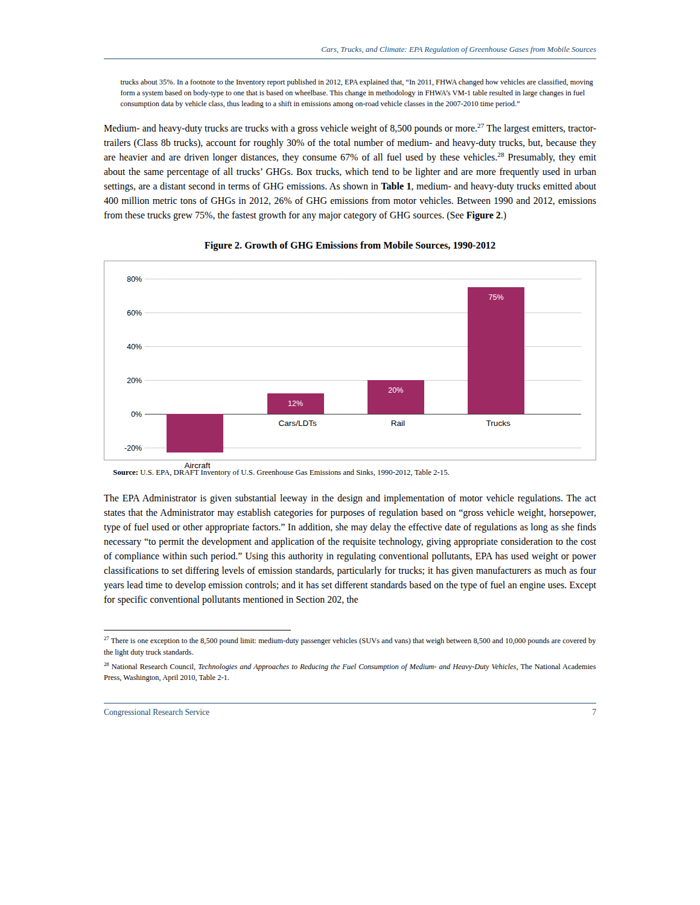Cars, Trucks, and Climate: EPA Regulation of Greenhouse Gases from Mobile Sources
trucks about 35%. In a footnote to the Inventory report published in 2012, EPA explained that, “In 2011, FHWA changed how vehicles are classified, moving form a system based on body-type to one that is based on wheelbase. This change in methodology in FHWA’s VM-1 table resulted in large changes in fuel consumption data by vehicle class, thus leading to a shift in emissions among on-road vehicle classes in the 2007-2010 time period.”
Medium- and heavy-duty trucks are trucks with a gross vehicle weight of 8,500 pounds or more.27 The largest emitters, tractor-trailers (Class 8b trucks), account for roughly 30% of the total number of medium- and heavy-duty trucks, but, because they are heavier and are driven longer distances, they consume 67% of all fuel used by these vehicles.28 Presumably, they emit about the same percentage of all trucks’ GHGs. Box trucks, which tend to be lighter and are more frequently used in urban settings, are a distant second in terms of GHG emissions. As shown in Table 1, medium- and heavy-duty trucks emitted about 400 million metric tons of GHGs in 2012, 26% of GHG emissions from motor vehicles. Between 1990 and 2012, emissions from these trucks grew 75%, the fastest growth for any major category of GHG sources. (See Figure 2.)
Figure 2. Growth of GHG Emissions from Mobile Sources, 1990-2012
80%
60%
40%
20%
0%
-20%
-23%
Aircraft
12%
Cars/LDTs
20%
Rail
75%
Trucks
Source: U.S. EPA, DRAFT Inventory of U.S. Greenhouse Gas Emissions and Sinks, 1990-2012, Table 2-15.
The EPA Administrator is given substantial leeway in the design and implementation of motor vehicle regulations. The act states that the Administrator may establish categories for purposes of regulation based on “gross vehicle weight, horsepower, type of fuel used or other appropriate factors.” In addition, she may delay the effective date of regulations as long as she finds necessary “to permit the development and application of the requisite technology, giving appropriate consideration to the cost of compliance within such period.” Using this authority in regulating conventional pollutants, EPA has used weight or power classifications to set differing levels of emission standards, particularly for trucks; it has given manufacturers as much as four years lead time to develop emission controls; and it has set different standards based on the type of fuel an engine uses. Except for specific conventional pollutants mentioned in Section 202, the
27 There is one exception to the 8,500 pound limit: medium-duty passenger vehicles (SUVs and vans) that weigh between 8,500 and 10,000 pounds are covered by the light duty truck standards.
28 National Research Council, Technologies and Approaches to Reducing the Fuel Consumption of Medium- and Heavy-Duty Vehicles, The National Academies Press, Washington, April 2010, Table 2-1.
Congressional Research Service 7